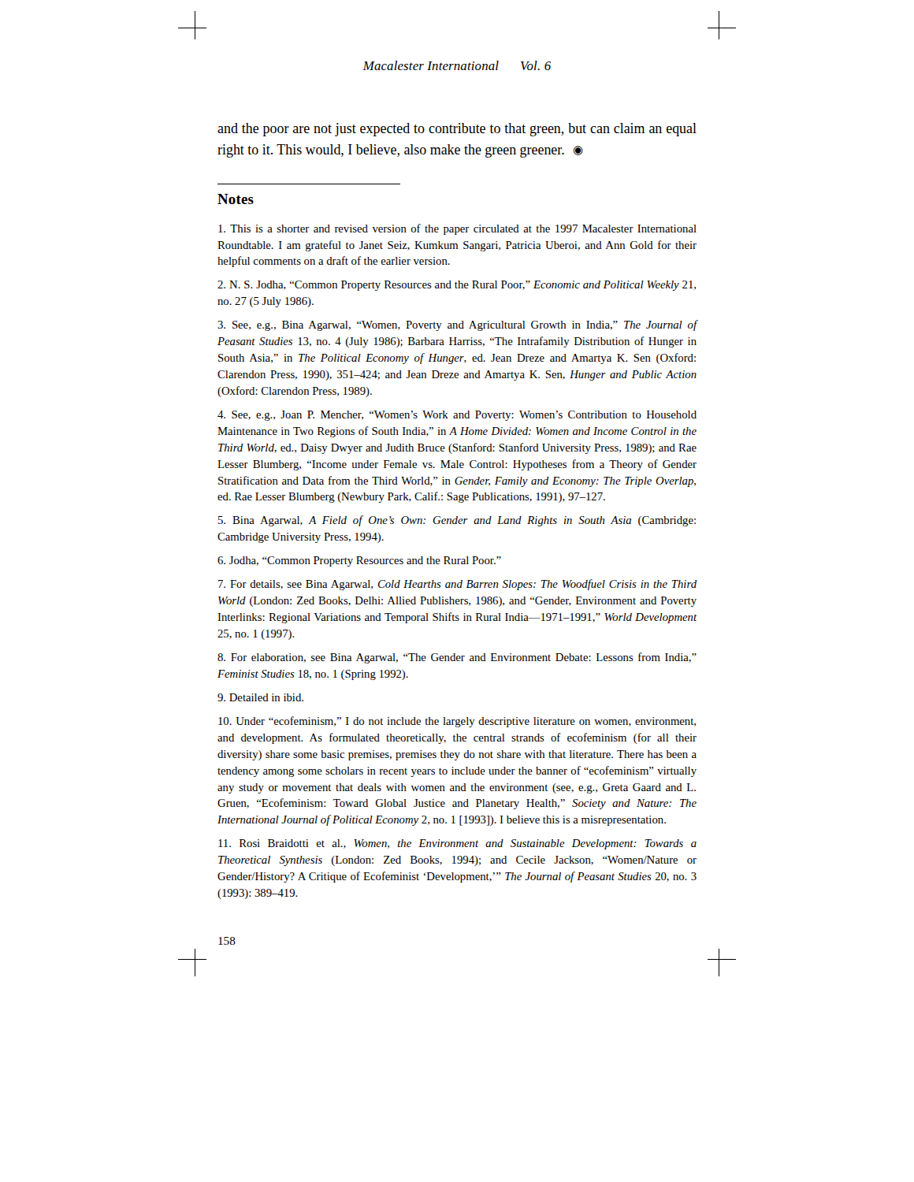Macalester InternationalVol. 6
and the poor are not just expected to contribute to that green, but can claim an equal right to it. This would, I believe, also make the green greener. ◉
Notes
This is a shorter and revised version of the paper circulated at the 1997 Macalester International Roundtable. I am grateful to Janet Seiz, Kumkum Sangari, Patricia Uberoi, and Ann Gold for their helpful comments on a draft of the earlier version.
N. S. Jodha, “Common Property Resources and the Rural Poor,” Economic and Political Weekly 21, no. 27 (5 July 1986).
See, e.g., Bina Agarwal, “Women, Poverty and Agricultural Growth in India,” The Journal of Peasant Studies 13, no. 4 (July 1986); Barbara Harriss, “The Intrafamily Distribution of Hunger in South Asia,” in The Political Economy of Hunger, ed. Jean Dreze and Amartya K. Sen (Oxford: Clarendon Press, 1990), 351–424; and Jean Dreze and Amartya K. Sen, Hunger and Public Action (Oxford: Clarendon Press, 1989).
See, e.g., Joan P. Mencher, “Women’s Work and Poverty: Women’s Contribution to Household Maintenance in Two Regions of South India,” in A Home Divided: Women and Income Control in the Third World, ed., Daisy Dwyer and Judith Bruce (Stanford: Stanford University Press, 1989); and Rae Lesser Blumberg, “Income under Female vs. Male Control: Hypotheses from a Theory of Gender Stratification and Data from the Third World,” in Gender, Family and Economy: The Triple Overlap, ed. Rae Lesser Blumberg (Newbury Park, Calif.: Sage Publications, 1991), 97–127.
Bina Agarwal, A Field of One’s Own: Gender and Land Rights in South Asia (Cambridge: Cambridge University Press, 1994).
Jodha, “Common Property Resources and the Rural Poor.”
For details, see Bina Agarwal, Cold Hearths and Barren Slopes: The Woodfuel Crisis in the Third World (London: Zed Books, Delhi: Allied Publishers, 1986), and “Gender, Environment and Poverty Interlinks: Regional Variations and Temporal Shifts in Rural India—1971–1991,” World Development 25, no. 1 (1997).
For elaboration, see Bina Agarwal, “The Gender and Environment Debate: Lessons from India,” Feminist Studies 18, no. 1 (Spring 1992).
Detailed in ibid.
Under “ecofeminism,” I do not include the largely descriptive literature on women, environment, and development. As formulated theoretically, the central strands of ecofeminism (for all their diversity) share some basic premises, premises they do not share with that literature. There has been a tendency among some scholars in recent years to include under the banner of “ecofeminism” virtually any study or movement that deals with women and the environment (see, e.g., Greta Gaard and L. Gruen, “Ecofeminism: Toward Global Justice and Planetary Health,” Society and Nature: The International Journal of Political Economy 2, no. 1 [1993]). I believe this is a misrepresentation.
Rosi Braidotti et al., Women, the Environment and Sustainable Development: Towards a Theoretical Synthesis (London: Zed Books, 1994); and Cecile Jackson, “Women/Nature or Gender/History? A Critique of Ecofeminist ‘Development,’” The Journal of Peasant Studies 20, no. 3 (1993): 389–419.
158